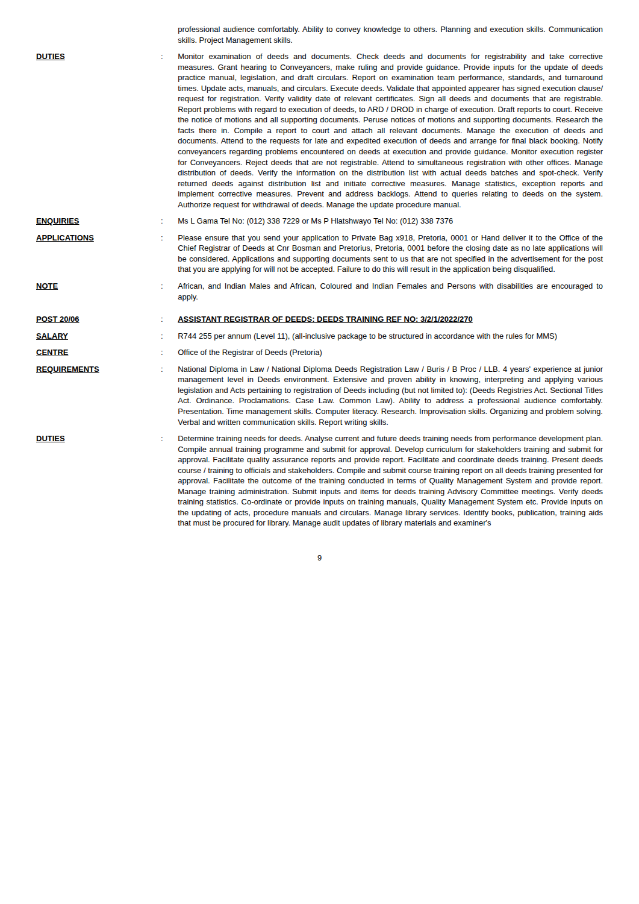| | | professional audience comfortably. Ability to convey knowledge to others. Planning and execution skills. Communication skills. Project Management skills. |
| DUTIES | : | Monitor examination of deeds and documents. Check deeds and documents for registrability and take corrective measures. Grant hearing to Conveyancers, make ruling and provide guidance. Provide inputs for the update of deeds practice manual, legislation, and draft circulars. Report on examination team performance, standards, and turnaround times. Update acts, manuals, and circulars. Execute deeds. Validate that appointed appearer has signed execution clause/ request for registration. Verify validity date of relevant certificates. Sign all deeds and documents that are registrable. Report problems with regard to execution of deeds, to ARD / DROD in charge of execution. Draft reports to court. Receive the notice of motions and all supporting documents. Peruse notices of motions and supporting documents. Research the facts there in. Compile a report to court and attach all relevant documents. Manage the execution of deeds and documents. Attend to the requests for late and expedited execution of deeds and arrange for final black booking. Notify conveyancers regarding problems encountered on deeds at execution and provide guidance. Monitor execution register for Conveyancers. Reject deeds that are not registrable. Attend to simultaneous registration with other offices. Manage distribution of deeds. Verify the information on the distribution list with actual deeds batches and spot-check. Verify returned deeds against distribution list and initiate corrective measures. Manage statistics, exception reports and implement corrective measures. Prevent and address backlogs. Attend to queries relating to deeds on the system. Authorize request for withdrawal of deeds. Manage the update procedure manual. |
| ENQUIRIES | : | Ms L Gama Tel No: (012) 338 7229 or Ms P Hlatshwayo Tel No: (012) 338 7376 |
| APPLICATIONS | : | Please ensure that you send your application to Private Bag x918, Pretoria, 0001 or Hand deliver it to the Office of the Chief Registrar of Deeds at Cnr Bosman and Pretorius, Pretoria, 0001 before the closing date as no late applications will be considered. Applications and supporting documents sent to us that are not specified in the advertisement for the post that you are applying for will not be accepted. Failure to do this will result in the application being disqualified. |
| NOTE | : | African, and Indian Males and African, Coloured and Indian Females and Persons with disabilities are encouraged to apply. |
| POST 20/06 | : | ASSISTANT REGISTRAR OF DEEDS: DEEDS TRAINING REF NO: 3/2/1/2022/270 |
| SALARY | : | R744 255 per annum (Level 11), (all-inclusive package to be structured in accordance with the rules for MMS) |
| CENTRE | : | Office of the Registrar of Deeds (Pretoria) |
| REQUIREMENTS | : | National Diploma in Law / National Diploma Deeds Registration Law / Buris / B Proc / LLB. 4 years' experience at junior management level in Deeds environment. Extensive and proven ability in knowing, interpreting and applying various legislation and Acts pertaining to registration of Deeds including (but not limited to): (Deeds Registries Act. Sectional Titles Act. Ordinance. Proclamations. Case Law. Common Law). Ability to address a professional audience comfortably. Presentation. Time management skills. Computer literacy. Research. Improvisation skills. Organizing and problem solving. Verbal and written communication skills. Report writing skills. |
| DUTIES | : | Determine training needs for deeds. Analyse current and future deeds training needs from performance development plan. Compile annual training programme and submit for approval. Develop curriculum for stakeholders training and submit for approval. Facilitate quality assurance reports and provide report. Facilitate and coordinate deeds training. Present deeds course / training to officials and stakeholders. Compile and submit course training report on all deeds training presented for approval. Facilitate the outcome of the training conducted in terms of Quality Management System and provide report. Manage training administration. Submit inputs and items for deeds training Advisory Committee meetings. Verify deeds training statistics. Co-ordinate or provide inputs on training manuals, Quality Management System etc. Provide inputs on the updating of acts, procedure manuals and circulars. Manage library services. Identify books, publication, training aids that must be procured for library. Manage audit updates of library materials and examiner's |
9